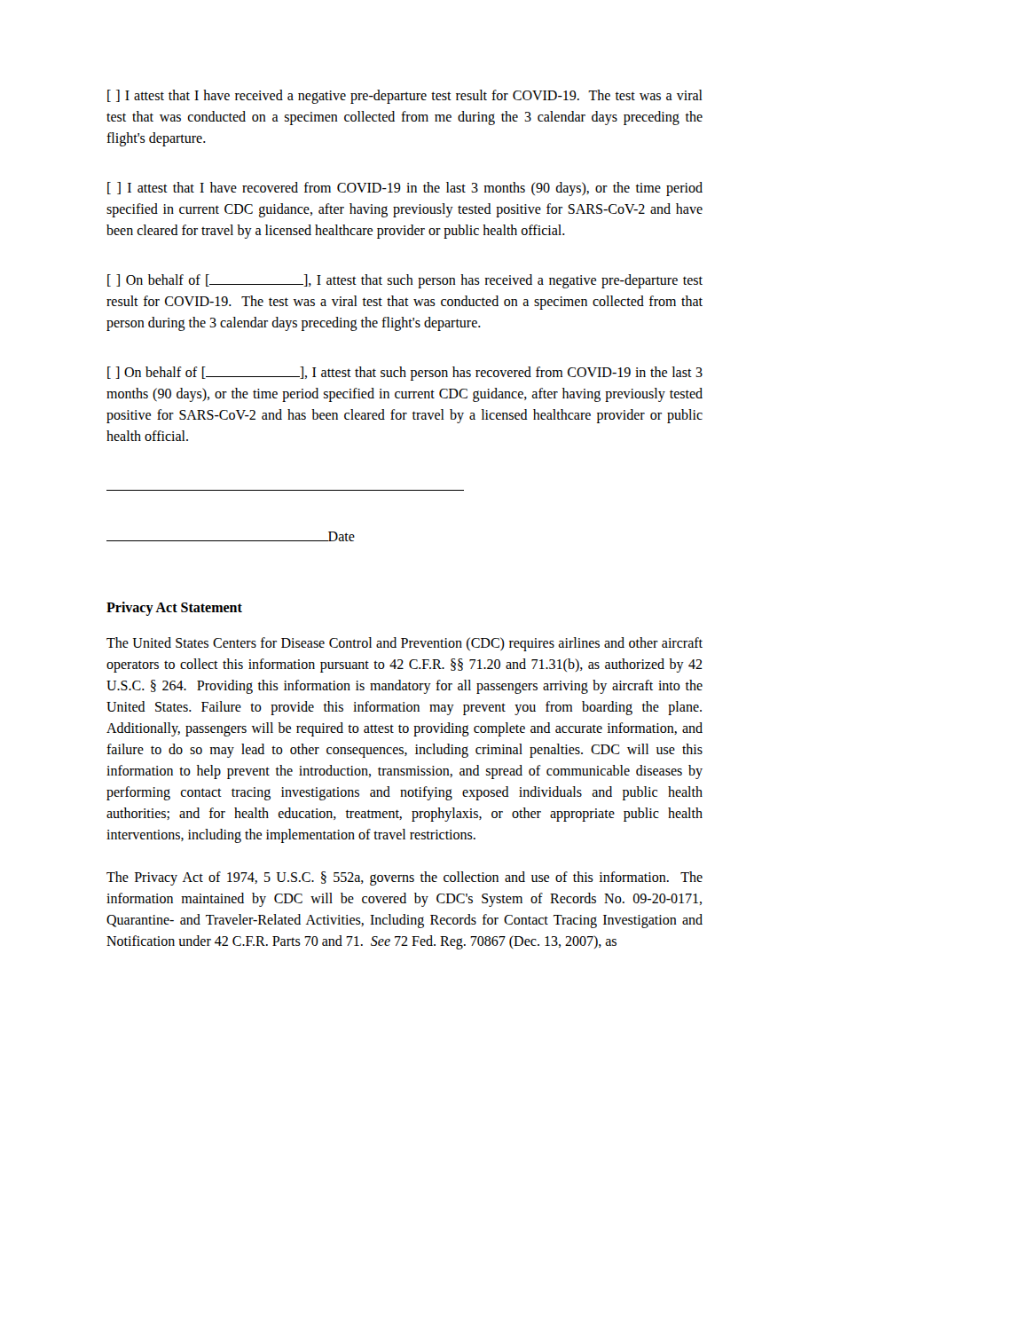[ ] I attest that I have received a negative pre-departure test result for COVID-19. The test was a viral test that was conducted on a specimen collected from me during the 3 calendar days preceding the flight's departure.
[ ] I attest that I have recovered from COVID-19 in the last 3 months (90 days), or the time period specified in current CDC guidance, after having previously tested positive for SARS-CoV-2 and have been cleared for travel by a licensed healthcare provider or public health official.
[ ] On behalf of [ ], I attest that such person has received a negative pre-departure test result for COVID-19. The test was a viral test that was conducted on a specimen collected from that person during the 3 calendar days preceding the flight's departure.
[ ] On behalf of [ ], I attest that such person has recovered from COVID-19 in the last 3 months (90 days), or the time period specified in current CDC guidance, after having previously tested positive for SARS-CoV-2 and has been cleared for travel by a licensed healthcare provider or public health official.
Date
Privacy Act Statement
The United States Centers for Disease Control and Prevention (CDC) requires airlines and other aircraft operators to collect this information pursuant to 42 C.F.R. §§ 71.20 and 71.31(b), as authorized by 42 U.S.C. § 264. Providing this information is mandatory for all passengers arriving by aircraft into the United States. Failure to provide this information may prevent you from boarding the plane. Additionally, passengers will be required to attest to providing complete and accurate information, and failure to do so may lead to other consequences, including criminal penalties. CDC will use this information to help prevent the introduction, transmission, and spread of communicable diseases by performing contact tracing investigations and notifying exposed individuals and public health authorities; and for health education, treatment, prophylaxis, or other appropriate public health interventions, including the implementation of travel restrictions.
The Privacy Act of 1974, 5 U.S.C. § 552a, governs the collection and use of this information. The information maintained by CDC will be covered by CDC's System of Records No. 09-20-0171, Quarantine- and Traveler-Related Activities, Including Records for Contact Tracing Investigation and Notification under 42 C.F.R. Parts 70 and 71. See 72 Fed. Reg. 70867 (Dec. 13, 2007), as